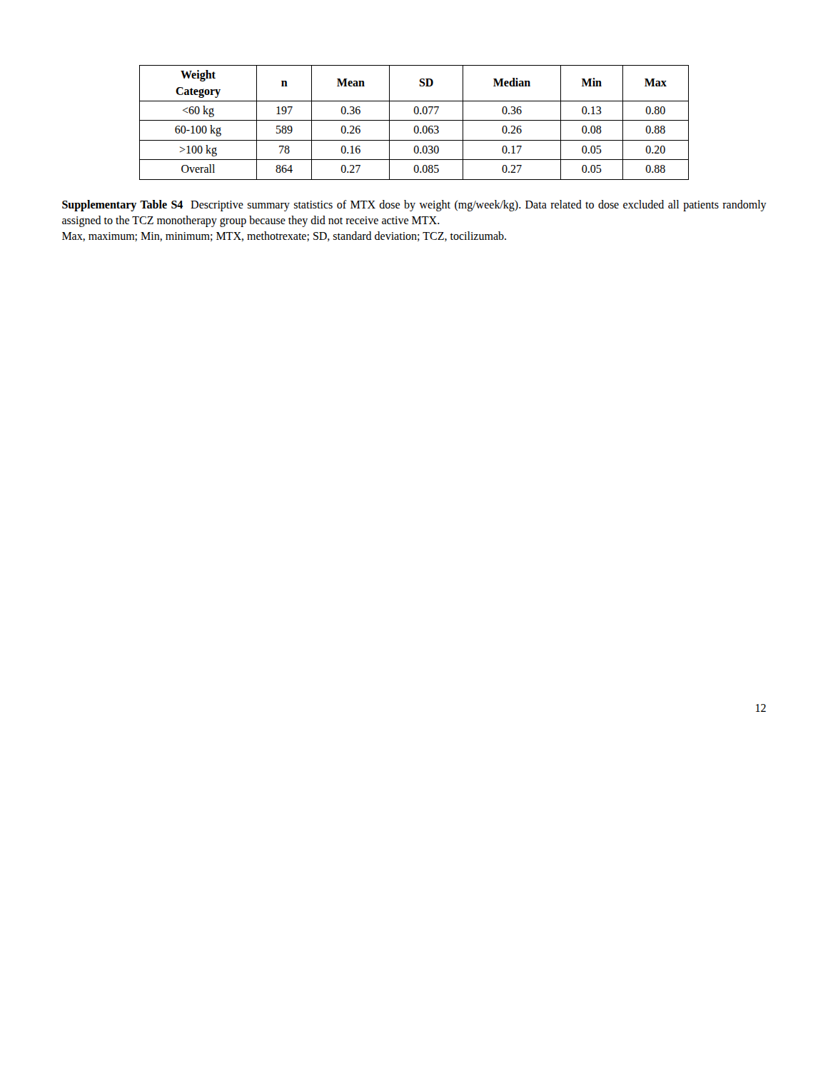| Weight Category | n | Mean | SD | Median | Min | Max |
| --- | --- | --- | --- | --- | --- | --- |
| <60 kg | 197 | 0.36 | 0.077 | 0.36 | 0.13 | 0.80 |
| 60-100 kg | 589 | 0.26 | 0.063 | 0.26 | 0.08 | 0.88 |
| >100 kg | 78 | 0.16 | 0.030 | 0.17 | 0.05 | 0.20 |
| Overall | 864 | 0.27 | 0.085 | 0.27 | 0.05 | 0.88 |
Supplementary Table S4 Descriptive summary statistics of MTX dose by weight (mg/week/kg). Data related to dose excluded all patients randomly assigned to the TCZ monotherapy group because they did not receive active MTX.
Max, maximum; Min, minimum; MTX, methotrexate; SD, standard deviation; TCZ, tocilizumab.
12